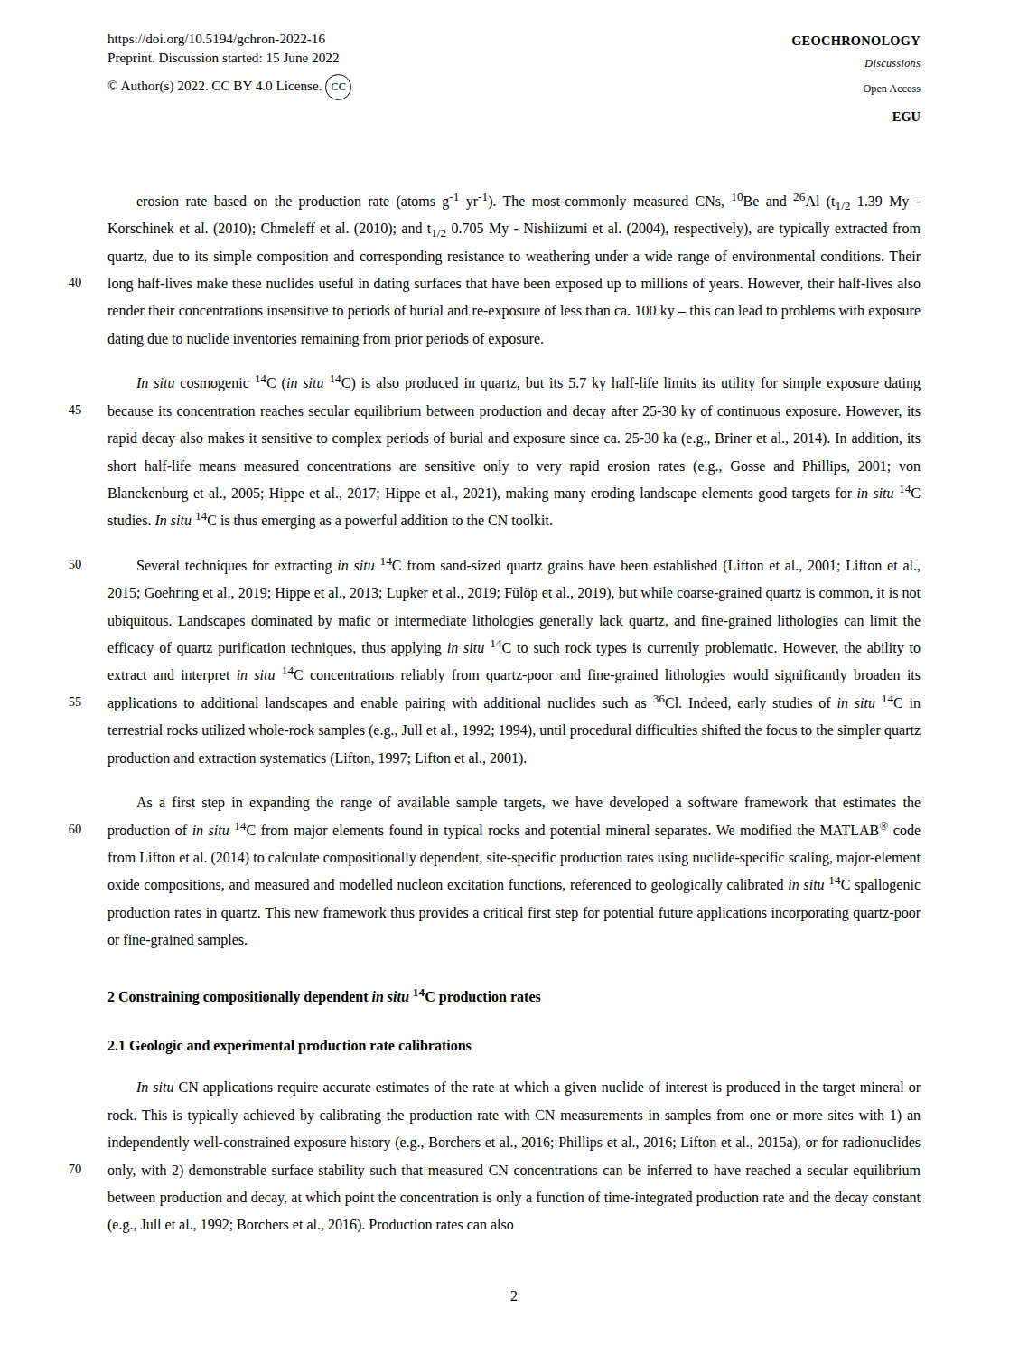https://doi.org/10.5194/gchron-2022-16
Preprint. Discussion started: 15 June 2022
© Author(s) 2022. CC BY 4.0 License.
CC
GEOCHRONOLOGY Discussions
Open Access
EGU
erosion rate based on the production rate (atoms g-1 yr-1). The most-commonly measured CNs, 10Be and 26Al (t1/2 1.39 My - Korschinek et al. (2010); Chmeleff et al. (2010); and t1/2 0.705 My - Nishiizumi et al. (2004), respectively), are typically extracted from quartz, due to its simple composition and corresponding resistance to weathering under a wide range of environmental conditions. Their long half-lives make these nuclides useful in dating surfaces that have been exposed up to 40millions of years. However, their half-lives also render their concentrations insensitive to periods of burial and re-exposure of less than ca. 100 ky – this can lead to problems with exposure dating due to nuclide inventories remaining from prior periods of exposure.
In situ cosmogenic 14C (in situ 14C) is also produced in quartz, but its 5.7 ky half-life limits its utility for simple exposure dating because its concentration reaches secular equilibrium between production and decay after 25-30 ky of continuous 45exposure. However, its rapid decay also makes it sensitive to complex periods of burial and exposure since ca. 25-30 ka (e.g., Briner et al., 2014). In addition, its short half-life means measured concentrations are sensitive only to very rapid erosion rates (e.g., Gosse and Phillips, 2001; von Blanckenburg et al., 2005; Hippe et al., 2017; Hippe et al., 2021), making many eroding landscape elements good targets for in situ 14C studies. In situ 14C is thus emerging as a powerful addition to the CN toolkit.
Several techniques for extracting in situ 14C from sand-sized quartz grains have been established (Lifton et al., 2001; Lifton 50et al., 2015; Goehring et al., 2019; Hippe et al., 2013; Lupker et al., 2019; Fülöp et al., 2019), but while coarse-grained quartz is common, it is not ubiquitous. Landscapes dominated by mafic or intermediate lithologies generally lack quartz, and fine-grained lithologies can limit the efficacy of quartz purification techniques, thus applying in situ 14C to such rock types is currently problematic. However, the ability to extract and interpret in situ 14C concentrations reliably from quartz-poor and fine-grained lithologies would significantly broaden its applications to additional landscapes and enable pairing with additional nuclides such 55as 36Cl. Indeed, early studies of in situ 14C in terrestrial rocks utilized whole-rock samples (e.g., Jull et al., 1992; 1994), until procedural difficulties shifted the focus to the simpler quartz production and extraction systematics (Lifton, 1997; Lifton et al., 2001).
As a first step in expanding the range of available sample targets, we have developed a software framework that estimates the production of in situ 14C from major elements found in typical rocks and potential mineral separates. We modified the 60 MATLAB® code from Lifton et al. (2014) to calculate compositionally dependent, site-specific production rates using nuclide-specific scaling, major-element oxide compositions, and measured and modelled nucleon excitation functions, referenced to geologically calibrated in situ 14C spallogenic production rates in quartz. This new framework thus provides a critical first step for potential future applications incorporating quartz-poor or fine-grained samples.
2 Constraining compositionally dependent in situ 14C production rates
652.1 Geologic and experimental production rate calibrations
In situ CN applications require accurate estimates of the rate at which a given nuclide of interest is produced in the target mineral or rock. This is typically achieved by calibrating the production rate with CN measurements in samples from one or more sites with 1) an independently well-constrained exposure history (e.g., Borchers et al., 2016; Phillips et al., 2016; Lifton et al., 2015a), or for radionuclides only, with 2) demonstrable surface stability such that measured CN concentrations can be 70inferred to have reached a secular equilibrium between production and decay, at which point the concentration is only a function of time-integrated production rate and the decay constant (e.g., Jull et al., 1992; Borchers et al., 2016). Production rates can also
2